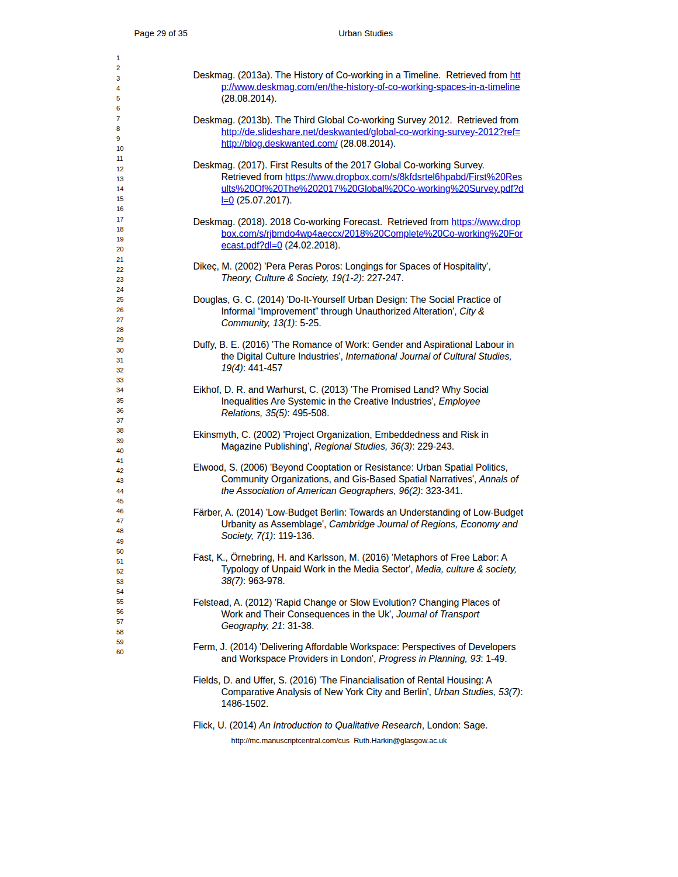1
2
3
4
5
6
7
8
9
10
11
12
13
14
15
16
17
18
19
20
21
22
23
24
25
26
27
28
29
30
31
32
33
34
35
36
37
38
39
40
41
42
43
44
45
46
47
48
49
50
51
52
53
54
55
56
57
58
59
60
Page 29 of 35
Urban Studies
Deskmag. (2013a). The History of Co-working in a Timeline. Retrieved from http://www.deskmag.com/en/the-history-of-co-working-spaces-in-a-timeline (28.08.2014).
Deskmag. (2013b). The Third Global Co-working Survey 2012. Retrieved from http://de.slideshare.net/deskwanted/global-co-working-survey-2012?ref=http://blog.deskwanted.com/ (28.08.2014).
Deskmag. (2017). First Results of the 2017 Global Co-working Survey. Retrieved from https://www.dropbox.com/s/8kfdsrtel6hpabd/First%20Results%20Of%20The%202017%20Global%20Co-working%20Survey.pdf?dl=0 (25.07.2017).
Deskmag. (2018). 2018 Co-working Forecast. Retrieved from https://www.dropbox.com/s/rjbmdo4wp4aeccx/2018%20Complete%20Co-working%20Forecast.pdf?dl=0 (24.02.2018).
Dikeç, M. (2002) 'Pera Peras Poros: Longings for Spaces of Hospitality', Theory, Culture & Society, 19(1-2): 227-247.
Douglas, G. C. (2014) 'Do-It-Yourself Urban Design: The Social Practice of Informal “Improvement” through Unauthorized Alteration', City & Community, 13(1): 5-25.
Duffy, B. E. (2016) 'The Romance of Work: Gender and Aspirational Labour in the Digital Culture Industries', International Journal of Cultural Studies, 19(4): 441-457
Eikhof, D. R. and Warhurst, C. (2013) 'The Promised Land? Why Social Inequalities Are Systemic in the Creative Industries', Employee Relations, 35(5): 495-508.
Ekinsmyth, C. (2002) 'Project Organization, Embeddedness and Risk in Magazine Publishing', Regional Studies, 36(3): 229-243.
Elwood, S. (2006) 'Beyond Cooptation or Resistance: Urban Spatial Politics, Community Organizations, and Gis-Based Spatial Narratives', Annals of the Association of American Geographers, 96(2): 323-341.
Färber, A. (2014) 'Low-Budget Berlin: Towards an Understanding of Low-Budget Urbanity as Assemblage', Cambridge Journal of Regions, Economy and Society, 7(1): 119-136.
Fast, K., Örnebring, H. and Karlsson, M. (2016) 'Metaphors of Free Labor: A Typology of Unpaid Work in the Media Sector', Media, culture & society, 38(7): 963-978.
Felstead, A. (2012) 'Rapid Change or Slow Evolution? Changing Places of Work and Their Consequences in the Uk', Journal of Transport Geography, 21: 31-38.
Ferm, J. (2014) 'Delivering Affordable Workspace: Perspectives of Developers and Workspace Providers in London', Progress in Planning, 93: 1-49.
Fields, D. and Uffer, S. (2016) 'The Financialisation of Rental Housing: A Comparative Analysis of New York City and Berlin', Urban Studies, 53(7): 1486-1502.
Flick, U. (2014) An Introduction to Qualitative Research, London: Sage.
http://mc.manuscriptcentral.com/cus Ruth.Harkin@glasgow.ac.uk